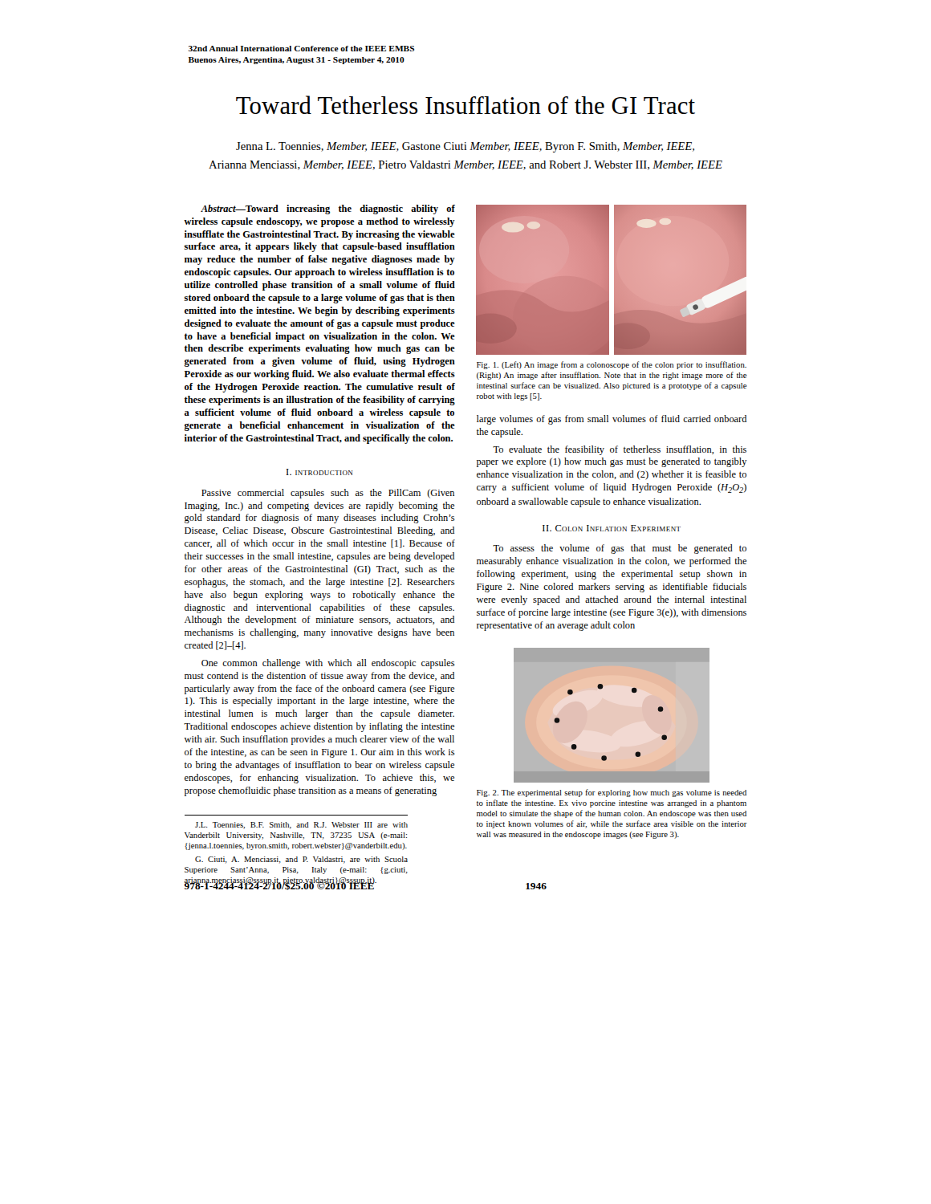32nd Annual International Conference of the IEEE EMBS
Buenos Aires, Argentina, August 31 - September 4, 2010
Toward Tetherless Insufflation of the GI Tract
Jenna L. Toennies, Member, IEEE, Gastone Ciuti Member, IEEE, Byron F. Smith, Member, IEEE,
Arianna Menciassi, Member, IEEE, Pietro Valdastri Member, IEEE, and Robert J. Webster III, Member, IEEE
Abstract—Toward increasing the diagnostic ability of wireless capsule endoscopy, we propose a method to wirelessly insufflate the Gastrointestinal Tract. By increasing the viewable surface area, it appears likely that capsule-based insufflation may reduce the number of false negative diagnoses made by endoscopic capsules. Our approach to wireless insufflation is to utilize controlled phase transition of a small volume of fluid stored onboard the capsule to a large volume of gas that is then emitted into the intestine. We begin by describing experiments designed to evaluate the amount of gas a capsule must produce to have a beneficial impact on visualization in the colon. We then describe experiments evaluating how much gas can be generated from a given volume of fluid, using Hydrogen Peroxide as our working fluid. We also evaluate thermal effects of the Hydrogen Peroxide reaction. The cumulative result of these experiments is an illustration of the feasibility of carrying a sufficient volume of fluid onboard a wireless capsule to generate a beneficial enhancement in visualization of the interior of the Gastrointestinal Tract, and specifically the colon.
I. introduction
Passive commercial capsules such as the PillCam (Given Imaging, Inc.) and competing devices are rapidly becoming the gold standard for diagnosis of many diseases including Crohn’s Disease, Celiac Disease, Obscure Gastrointestinal Bleeding, and cancer, all of which occur in the small intestine [1]. Because of their successes in the small intestine, capsules are being developed for other areas of the Gastrointestinal (GI) Tract, such as the esophagus, the stomach, and the large intestine [2]. Researchers have also begun exploring ways to robotically enhance the diagnostic and interventional capabilities of these capsules. Although the development of miniature sensors, actuators, and mechanisms is challenging, many innovative designs have been created [2]–[4].
One common challenge with which all endoscopic capsules must contend is the distention of tissue away from the device, and particularly away from the face of the onboard camera (see Figure 1). This is especially important in the large intestine, where the intestinal lumen is much larger than the capsule diameter. Traditional endoscopes achieve distention by inflating the intestine with air. Such insufflation provides a much clearer view of the wall of the intestine, as can be seen in Figure 1. Our aim in this work is to bring the advantages of insufflation to bear on wireless capsule endoscopes, for enhancing visualization. To achieve this, we propose chemofluidic phase transition as a means of generating
J.L. Toennies, B.F. Smith, and R.J. Webster III are with Vanderbilt University, Nashville, TN, 37235 USA (e-mail: {jenna.l.toennies, byron.smith, robert.webster}@vanderbilt.edu).
G. Ciuti, A. Menciassi, and P. Valdastri, are with Scuola Superiore Sant’Anna, Pisa, Italy (e-mail: {g.ciuti, arianna.menciassi@sssup.it, pietro.valdastri}@sssup.it).
Fig. 1. (Left) An image from a colonoscope of the colon prior to insufflation. (Right) An image after insufflation. Note that in the right image more of the intestinal surface can be visualized. Also pictured is a prototype of a capsule robot with legs [5].
large volumes of gas from small volumes of fluid carried onboard the capsule.
To evaluate the feasibility of tetherless insufflation, in this paper we explore (1) how much gas must be generated to tangibly enhance visualization in the colon, and (2) whether it is feasible to carry a sufficient volume of liquid Hydrogen Peroxide (H2O2) onboard a swallowable capsule to enhance visualization.
II. Colon Inflation Experiment
To assess the volume of gas that must be generated to measurably enhance visualization in the colon, we performed the following experiment, using the experimental setup shown in Figure 2. Nine colored markers serving as identifiable fiducials were evenly spaced and attached around the internal intestinal surface of porcine large intestine (see Figure 3(e)), with dimensions representative of an average adult colon
Fig. 2. The experimental setup for exploring how much gas volume is needed to inflate the intestine. Ex vivo porcine intestine was arranged in a phantom model to simulate the shape of the human colon. An endoscope was then used to inject known volumes of air, while the surface area visible on the interior wall was measured in the endoscope images (see Figure 3).
978-1-4244-4124-2/10/$25.00 ©2010 IEEE 1946